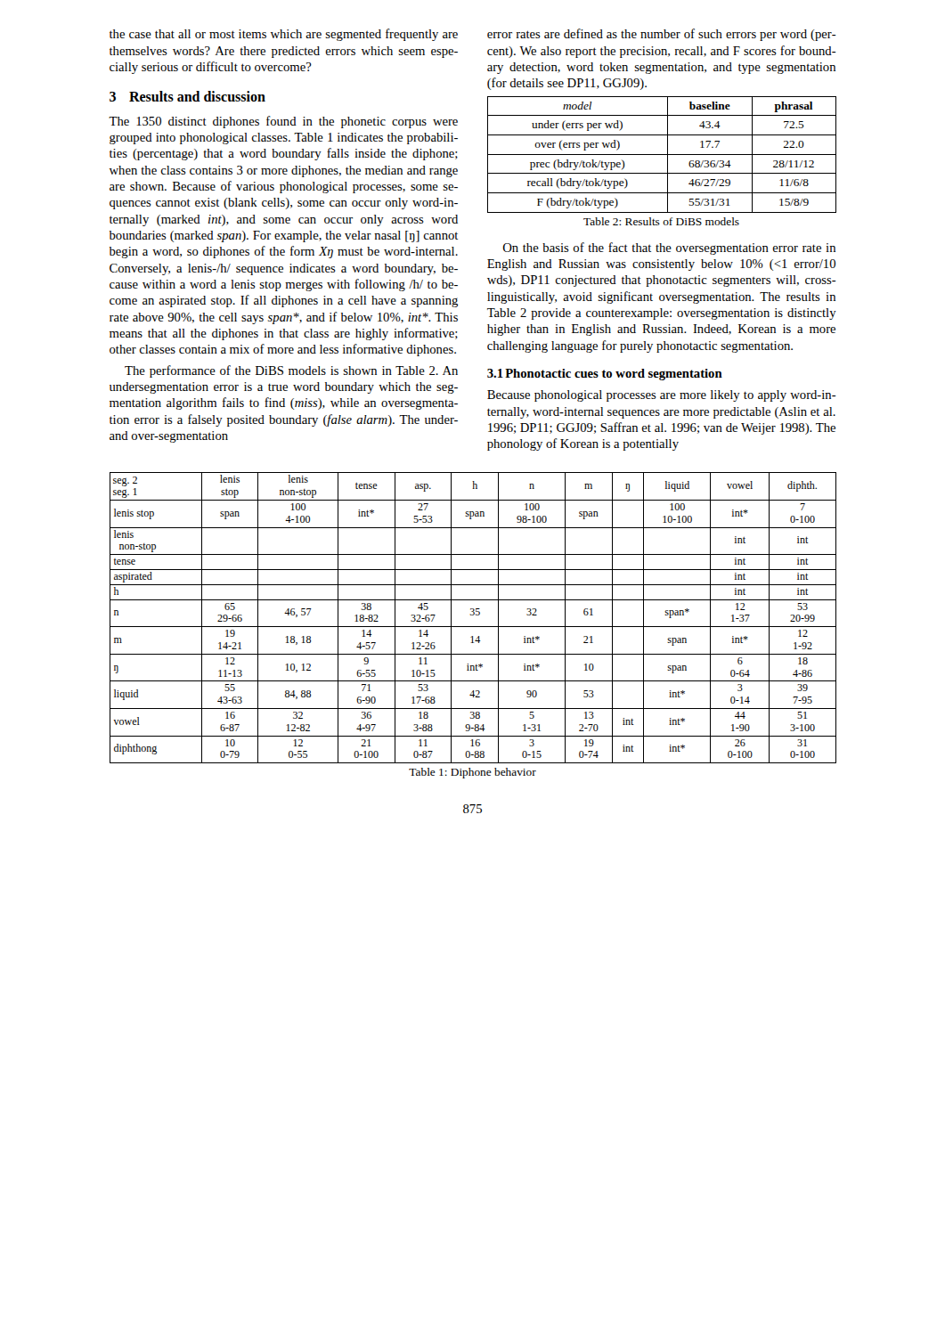the case that all or most items which are segmented frequently are themselves words? Are there predicted errors which seem especially serious or difficult to overcome?
3 Results and discussion
The 1350 distinct diphones found in the phonetic corpus were grouped into phonological classes. Table 1 indicates the probabilities (percentage) that a word boundary falls inside the diphone; when the class contains 3 or more diphones, the median and range are shown. Because of various phonological processes, some sequences cannot exist (blank cells), some can occur only word-internally (marked int), and some can occur only across word boundaries (marked span). For example, the velar nasal [ŋ] cannot begin a word, so diphones of the form Xŋ must be word-internal. Conversely, a lenis-/h/ sequence indicates a word boundary, because within a word a lenis stop merges with following /h/ to become an aspirated stop. If all diphones in a cell have a spanning rate above 90%, the cell says span*, and if below 10%, int*. This means that all the diphones in that class are highly informative; other classes contain a mix of more and less informative diphones.
The performance of the DiBS models is shown in Table 2. An undersegmentation error is a true word boundary which the segmentation algorithm fails to find (miss), while an oversegmentation error is a falsely posited boundary (false alarm). The under- and over-segmentation
error rates are defined as the number of such errors per word (percent). We also report the precision, recall, and F scores for boundary detection, word token segmentation, and type segmentation (for details see DP11, GGJ09).
| model | baseline | phrasal |
| --- | --- | --- |
| under (errs per wd) | 43.4 | 72.5 |
| over (errs per wd) | 17.7 | 22.0 |
| prec (bdry/tok/type) | 68/36/34 | 28/11/12 |
| recall (bdry/tok/type) | 46/27/29 | 11/6/8 |
| F (bdry/tok/type) | 55/31/31 | 15/8/9 |
Table 2: Results of DiBS models
On the basis of the fact that the oversegmentation error rate in English and Russian was consistently below 10% (<1 error/10 wds), DP11 conjectured that phonotactic segmenters will, cross-linguistically, avoid significant oversegmentation. The results in Table 2 provide a counterexample: oversegmentation is distinctly higher than in English and Russian. Indeed, Korean is a more challenging language for purely phonotactic segmentation.
3.1 Phonotactic cues to word segmentation
Because phonological processes are more likely to apply word-internally, word-internal sequences are more predictable (Aslin et al. 1996; DP11; GGJ09; Saffran et al. 1996; van de Weijer 1998). The phonology of Korean is a potentially
| seg. 2 seg. 1 | lenis stop | lenis non-stop | tense | asp. | h | n | m | ŋ | liquid | vowel | diphth. |
| --- | --- | --- | --- | --- | --- | --- | --- | --- | --- | --- | --- |
| lenis stop | span | 100 4-100 | int* | 27 5-53 | span | 100 98-100 | span | | 100 10-100 | int* | 7 0-100 |
| lenis non-stop | | | | | | | | | | int | int |
| tense | | | | | | | | | | int | int |
| aspirated | | | | | | | | | | int | int |
| h | | | | | | | | | | int | int |
| n | 65 29-66 | 46, 57 | 38 18-82 | 45 32-67 | 35 | 32 | 61 | | span* | 12 1-37 | 53 20-99 |
| m | 19 14-21 | 18, 18 | 14 4-57 | 14 12-26 | 14 | int* | 21 | | span | int* | 12 1-92 |
| ŋ | 12 11-13 | 10, 12 | 9 6-55 | 11 10-15 | int* | int* | 10 | | span | 6 0-64 | 18 4-86 |
| liquid | 55 43-63 | 84, 88 | 71 6-90 | 53 17-68 | 42 | 90 | 53 | | int* | 3 0-14 | 39 7-95 |
| vowel | 16 6-87 | 32 12-82 | 36 4-97 | 18 3-88 | 38 9-84 | 5 1-31 | 13 2-70 | int | int* | 44 1-90 | 51 3-100 |
| diphthong | 10 0-79 | 12 0-55 | 21 0-100 | 11 0-87 | 16 0-88 | 3 0-15 | 19 0-74 | int | int* | 26 0-100 | 31 0-100 |
Table 1: Diphone behavior
875